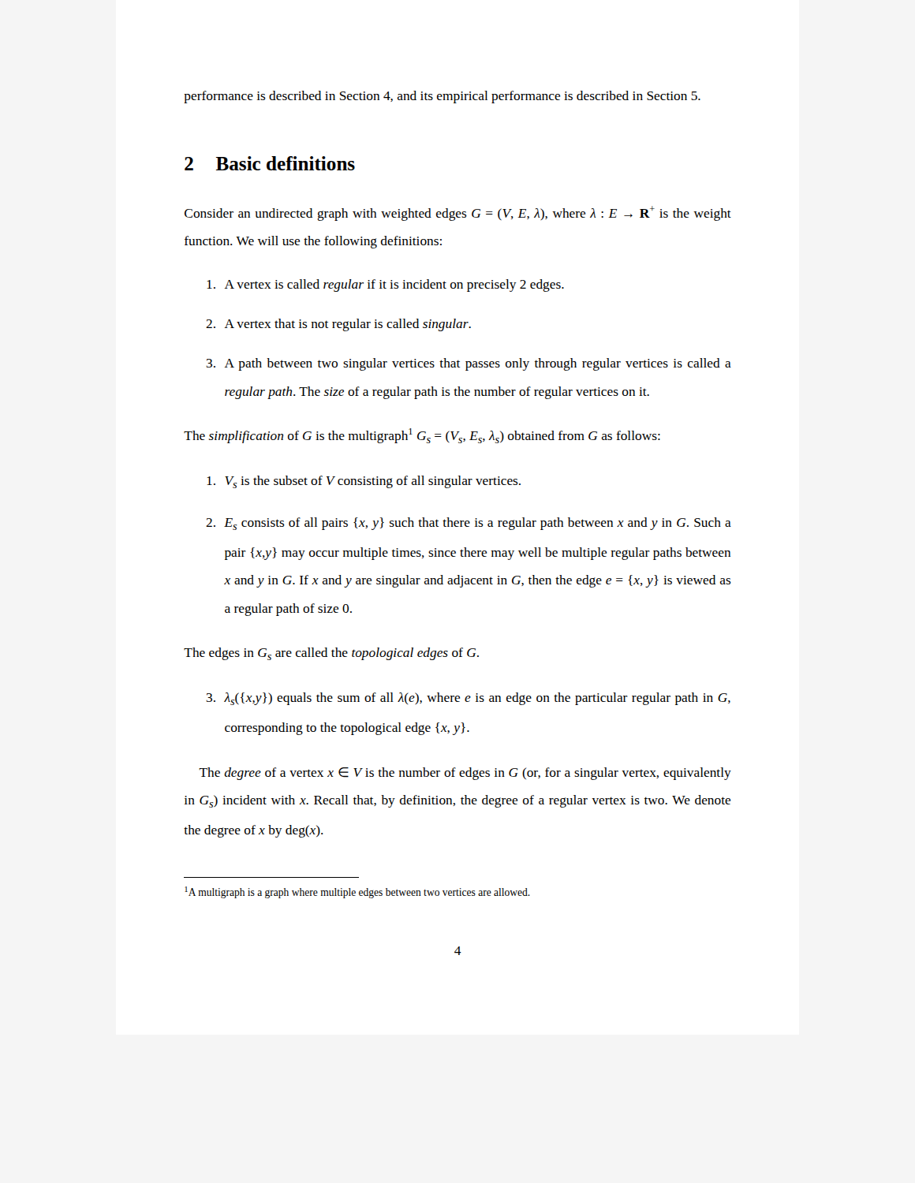performance is described in Section 4, and its empirical performance is described in Section 5.
2 Basic definitions
Consider an undirected graph with weighted edges G = (V, E, λ), where λ : E → R+ is the weight function. We will use the following definitions:
A vertex is called regular if it is incident on precisely 2 edges.
A vertex that is not regular is called singular.
A path between two singular vertices that passes only through regular vertices is called a regular path. The size of a regular path is the number of regular vertices on it.
The simplification of G is the multigraph1 Gs = (Vs, Es, λs) obtained from G as follows:
Vs is the subset of V consisting of all singular vertices.
Es consists of all pairs {x, y} such that there is a regular path between x and y in G. Such a pair {x,y} may occur multiple times, since there may well be multiple regular paths between x and y in G. If x and y are singular and adjacent in G, then the edge e = {x, y} is viewed as a regular path of size 0.
The edges in Gs are called the topological edges of G.
λs({x,y}) equals the sum of all λ(e), where e is an edge on the particular regular path in G, corresponding to the topological edge {x, y}.
The degree of a vertex x ∈ V is the number of edges in G (or, for a singular vertex, equivalently in Gs) incident with x. Recall that, by definition, the degree of a regular vertex is two. We denote the degree of x by deg(x).
1A multigraph is a graph where multiple edges between two vertices are allowed.
4